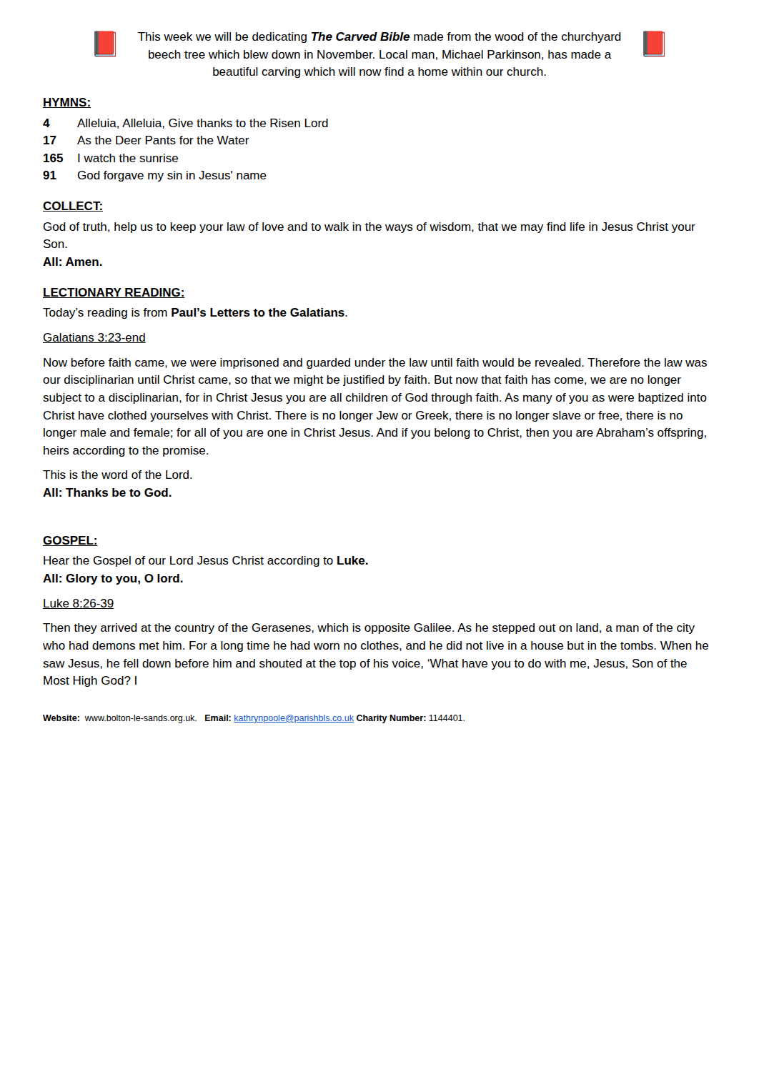📕
This week we will be dedicating The Carved Bible made from the wood of the churchyard beech tree which blew down in November. Local man, Michael Parkinson, has made a beautiful carving which will now find a home within our church.
📕
HYMNS:
4 Alleluia, Alleluia, Give thanks to the Risen Lord
17 As the Deer Pants for the Water
165 I watch the sunrise
91 God forgave my sin in Jesus' name
COLLECT:
God of truth, help us to keep your law of love and to walk in the ways of wisdom, that we may find life in Jesus Christ your Son.
All: Amen.
LECTIONARY READING:
Today’s reading is from Paul’s Letters to the Galatians.
Galatians 3:23-end
Now before faith came, we were imprisoned and guarded under the law until faith would be revealed. Therefore the law was our disciplinarian until Christ came, so that we might be justified by faith. But now that faith has come, we are no longer subject to a disciplinarian, for in Christ Jesus you are all children of God through faith. As many of you as were baptized into Christ have clothed yourselves with Christ. There is no longer Jew or Greek, there is no longer slave or free, there is no longer male and female; for all of you are one in Christ Jesus. And if you belong to Christ, then you are Abraham’s offspring, heirs according to the promise.
This is the word of the Lord.
All: Thanks be to God.
GOSPEL:
Hear the Gospel of our Lord Jesus Christ according to Luke.
All: Glory to you, O lord.
Luke 8:26-39
Then they arrived at the country of the Gerasenes, which is opposite Galilee. As he stepped out on land, a man of the city who had demons met him. For a long time he had worn no clothes, and he did not live in a house but in the tombs. When he saw Jesus, he fell down before him and shouted at the top of his voice, ‘What have you to do with me, Jesus, Son of the Most High God? I
Website: www.bolton-le-sands.org.uk. Email: kathrynpoole@parishbls.co.uk Charity Number: 1144401.